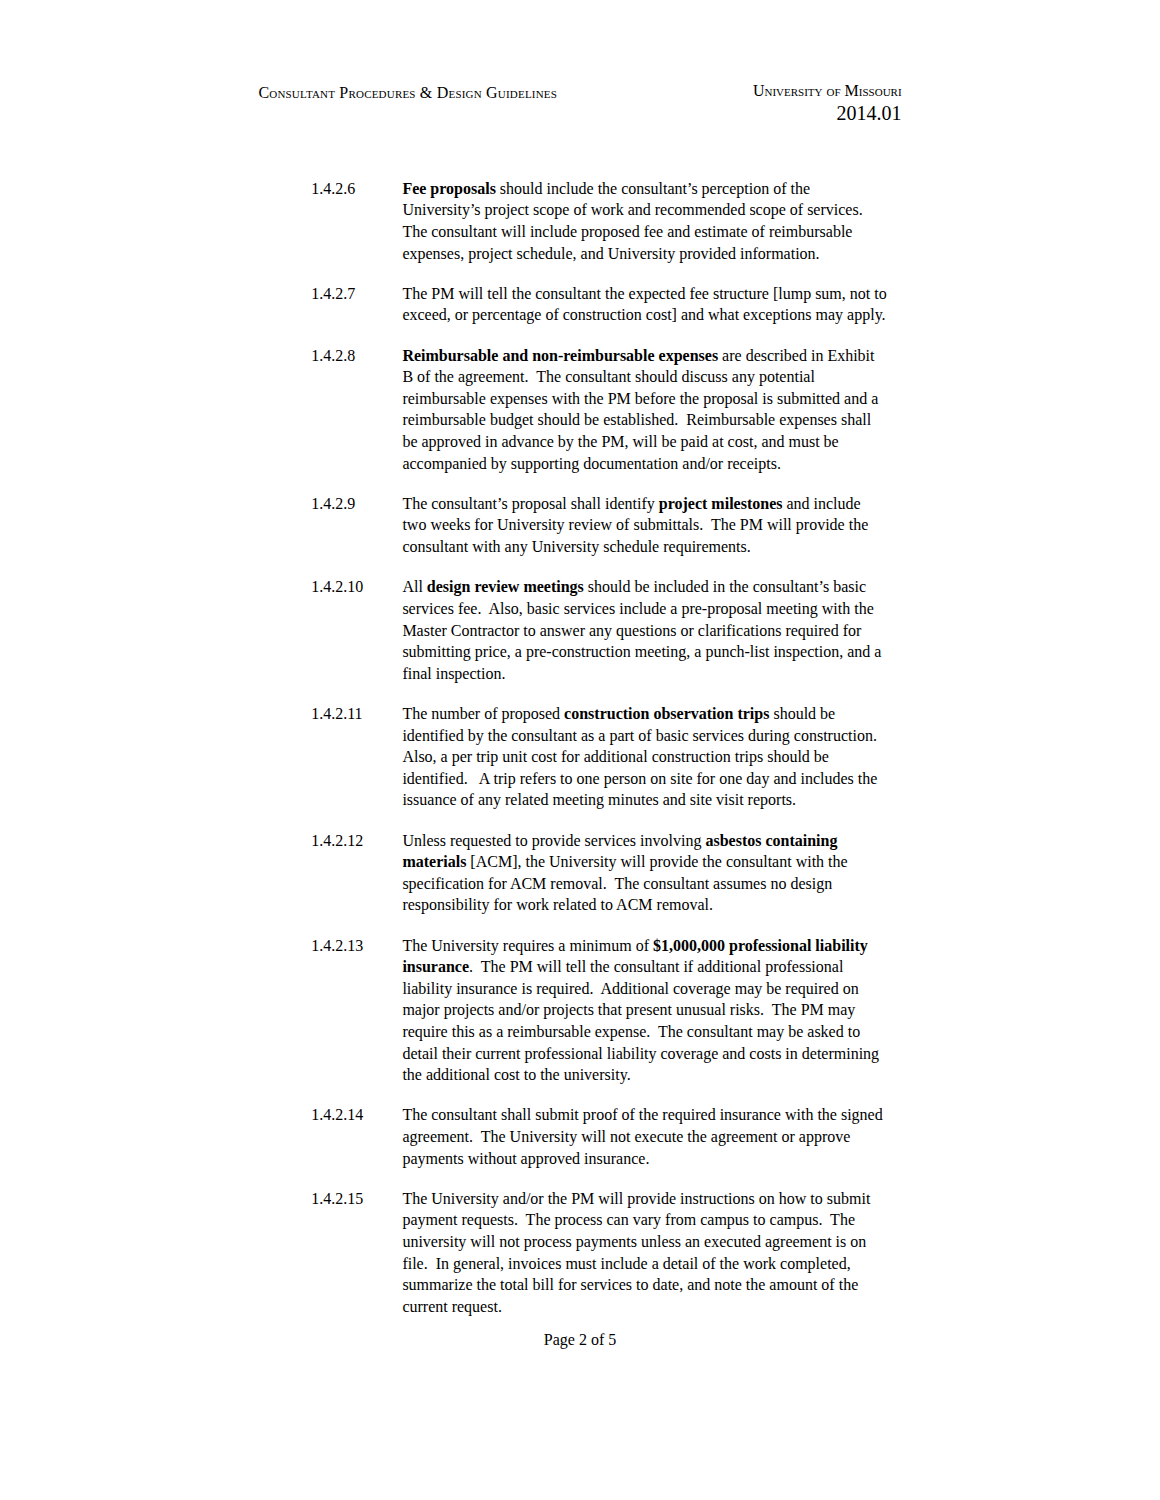Consultant Procedures & Design Guidelines
University of Missouri 2014.01
1.4.2.6
Fee proposals should include the consultant’s perception of the University’s project scope of work and recommended scope of services. The consultant will include proposed fee and estimate of reimbursable expenses, project schedule, and University provided information.
1.4.2.7
The PM will tell the consultant the expected fee structure [lump sum, not to exceed, or percentage of construction cost] and what exceptions may apply.
1.4.2.8
Reimbursable and non-reimbursable expenses are described in Exhibit B of the agreement. The consultant should discuss any potential reimbursable expenses with the PM before the proposal is submitted and a reimbursable budget should be established. Reimbursable expenses shall be approved in advance by the PM, will be paid at cost, and must be accompanied by supporting documentation and/or receipts.
1.4.2.9
The consultant’s proposal shall identify project milestones and include two weeks for University review of submittals. The PM will provide the consultant with any University schedule requirements.
1.4.2.10
All design review meetings should be included in the consultant’s basic services fee. Also, basic services include a pre-proposal meeting with the Master Contractor to answer any questions or clarifications required for submitting price, a pre-construction meeting, a punch-list inspection, and a final inspection.
1.4.2.11
The number of proposed construction observation trips should be identified by the consultant as a part of basic services during construction. Also, a per trip unit cost for additional construction trips should be identified. A trip refers to one person on site for one day and includes the issuance of any related meeting minutes and site visit reports.
1.4.2.12
Unless requested to provide services involving asbestos containing materials [ACM], the University will provide the consultant with the specification for ACM removal. The consultant assumes no design responsibility for work related to ACM removal.
1.4.2.13
The University requires a minimum of $1,000,000 professional liability insurance. The PM will tell the consultant if additional professional liability insurance is required. Additional coverage may be required on major projects and/or projects that present unusual risks. The PM may require this as a reimbursable expense. The consultant may be asked to detail their current professional liability coverage and costs in determining the additional cost to the university.
1.4.2.14
The consultant shall submit proof of the required insurance with the signed agreement. The University will not execute the agreement or approve payments without approved insurance.
1.4.2.15
The University and/or the PM will provide instructions on how to submit payment requests. The process can vary from campus to campus. The university will not process payments unless an executed agreement is on file. In general, invoices must include a detail of the work completed, summarize the total bill for services to date, and note the amount of the current request.
Page 2 of 5